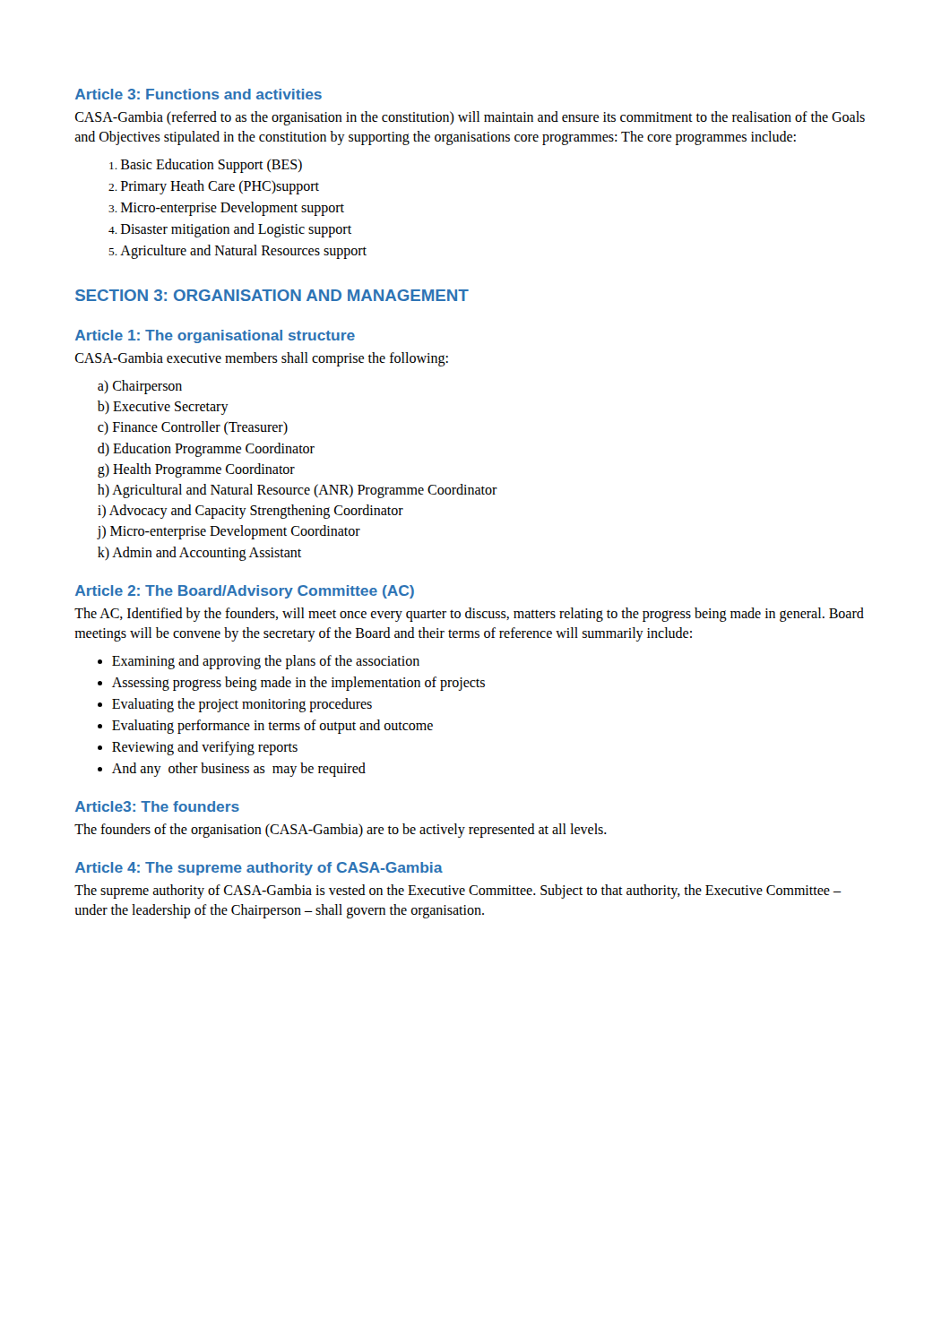Article 3: Functions and activities
CASA-Gambia (referred to as the organisation in the constitution) will maintain and ensure its commitment to the realisation of the Goals and Objectives stipulated in the constitution by supporting the organisations core programmes: The core programmes include:
Basic Education Support (BES)
Primary Heath Care (PHC)support
Micro-enterprise Development support
Disaster mitigation and Logistic support
Agriculture and Natural Resources support
SECTION 3: ORGANISATION AND MANAGEMENT
Article 1: The organisational structure
CASA-Gambia executive members shall comprise the following:
a) Chairperson
b) Executive Secretary
c) Finance Controller (Treasurer)
d) Education Programme Coordinator
g) Health Programme Coordinator
h) Agricultural and Natural Resource (ANR) Programme Coordinator
i) Advocacy and Capacity Strengthening Coordinator
j) Micro-enterprise Development Coordinator
k) Admin and Accounting Assistant
Article 2: The Board/Advisory Committee (AC)
The AC, Identified by the founders, will meet once every quarter to discuss, matters relating to the progress being made in general. Board meetings will be convene by the secretary of the Board and their terms of reference will summarily include:
Examining and approving the plans of the association
Assessing progress being made in the implementation of projects
Evaluating the project monitoring procedures
Evaluating performance in terms of output and outcome
Reviewing and verifying reports
And any other business as may be required
Article3: The founders
The founders of the organisation (CASA-Gambia) are to be actively represented at all levels.
Article 4: The supreme authority of CASA-Gambia
The supreme authority of CASA-Gambia is vested on the Executive Committee. Subject to that authority, the Executive Committee – under the leadership of the Chairperson – shall govern the organisation.